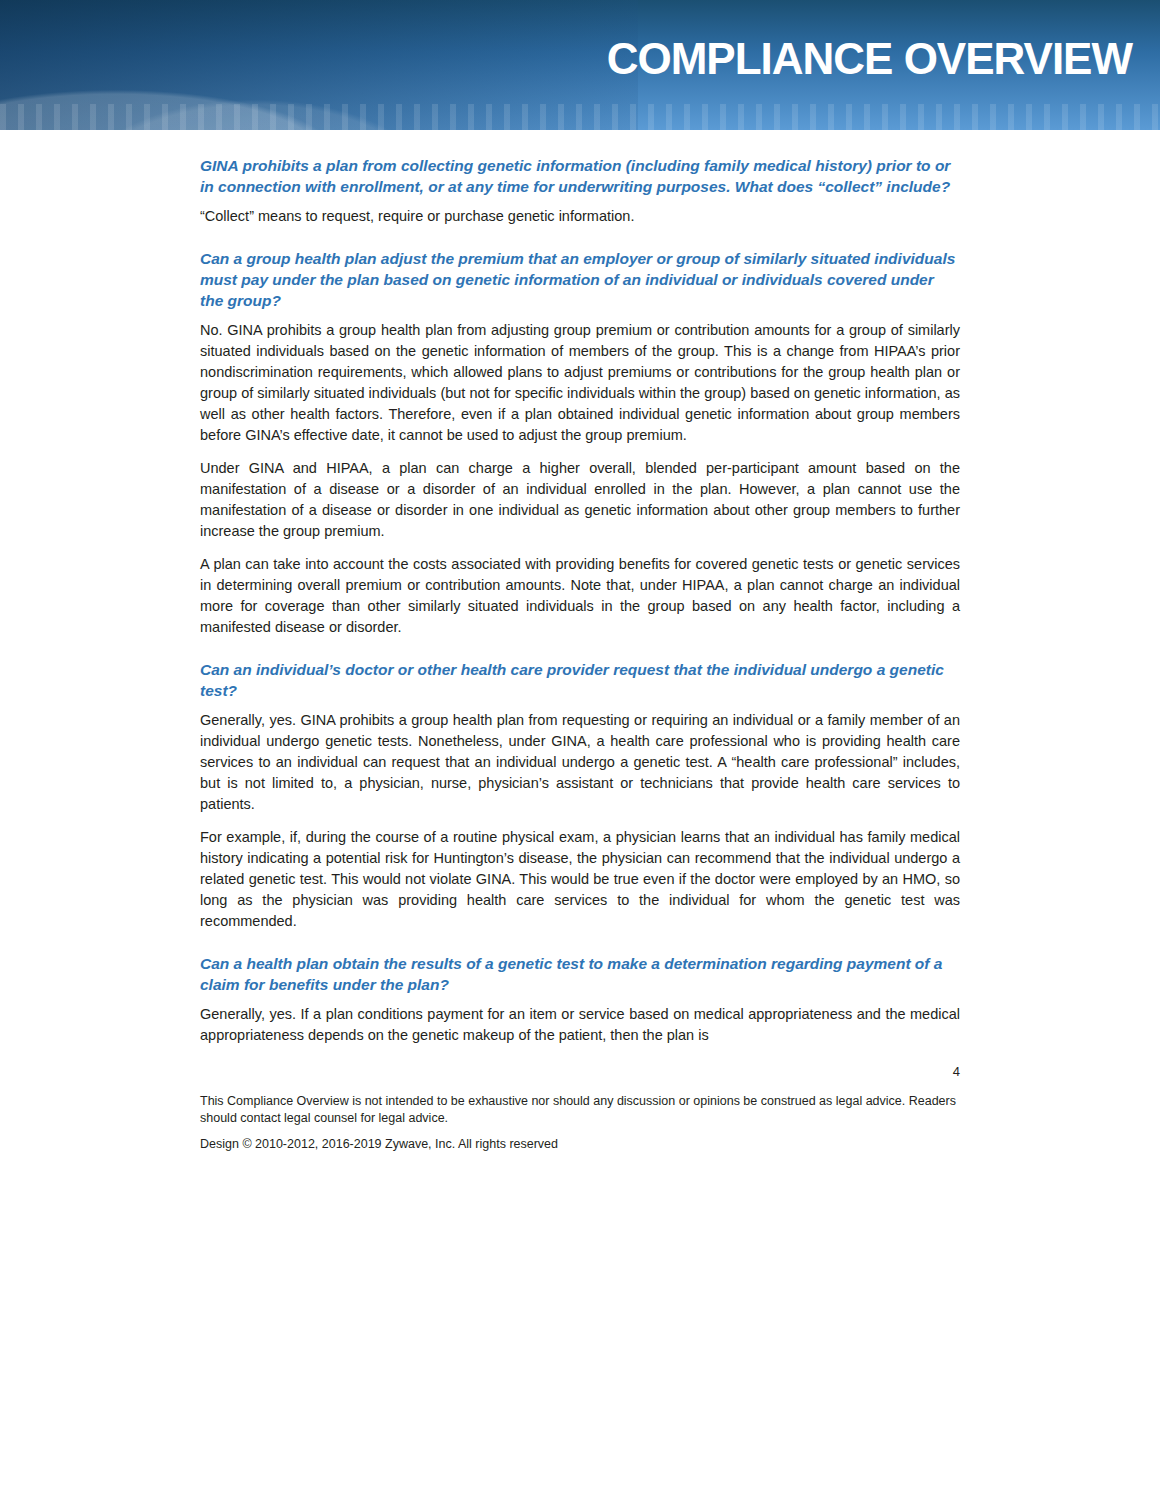COMPLIANCE OVERVIEW
GINA prohibits a plan from collecting genetic information (including family medical history) prior to or in connection with enrollment, or at any time for underwriting purposes. What does “collect” include?
“Collect” means to request, require or purchase genetic information.
Can a group health plan adjust the premium that an employer or group of similarly situated individuals must pay under the plan based on genetic information of an individual or individuals covered under the group?
No. GINA prohibits a group health plan from adjusting group premium or contribution amounts for a group of similarly situated individuals based on the genetic information of members of the group. This is a change from HIPAA’s prior nondiscrimination requirements, which allowed plans to adjust premiums or contributions for the group health plan or group of similarly situated individuals (but not for specific individuals within the group) based on genetic information, as well as other health factors. Therefore, even if a plan obtained individual genetic information about group members before GINA’s effective date, it cannot be used to adjust the group premium.
Under GINA and HIPAA, a plan can charge a higher overall, blended per-participant amount based on the manifestation of a disease or a disorder of an individual enrolled in the plan. However, a plan cannot use the manifestation of a disease or disorder in one individual as genetic information about other group members to further increase the group premium.
A plan can take into account the costs associated with providing benefits for covered genetic tests or genetic services in determining overall premium or contribution amounts. Note that, under HIPAA, a plan cannot charge an individual more for coverage than other similarly situated individuals in the group based on any health factor, including a manifested disease or disorder.
Can an individual’s doctor or other health care provider request that the individual undergo a genetic test?
Generally, yes. GINA prohibits a group health plan from requesting or requiring an individual or a family member of an individual undergo genetic tests. Nonetheless, under GINA, a health care professional who is providing health care services to an individual can request that an individual undergo a genetic test. A “health care professional” includes, but is not limited to, a physician, nurse, physician’s assistant or technicians that provide health care services to patients.
For example, if, during the course of a routine physical exam, a physician learns that an individual has family medical history indicating a potential risk for Huntington’s disease, the physician can recommend that the individual undergo a related genetic test. This would not violate GINA. This would be true even if the doctor were employed by an HMO, so long as the physician was providing health care services to the individual for whom the genetic test was recommended.
Can a health plan obtain the results of a genetic test to make a determination regarding payment of a claim for benefits under the plan?
Generally, yes. If a plan conditions payment for an item or service based on medical appropriateness and the medical appropriateness depends on the genetic makeup of the patient, then the plan is
4
This Compliance Overview is not intended to be exhaustive nor should any discussion or opinions be construed as legal advice. Readers should contact legal counsel for legal advice.
Design © 2010-2012, 2016-2019 Zywave, Inc. All rights reserved